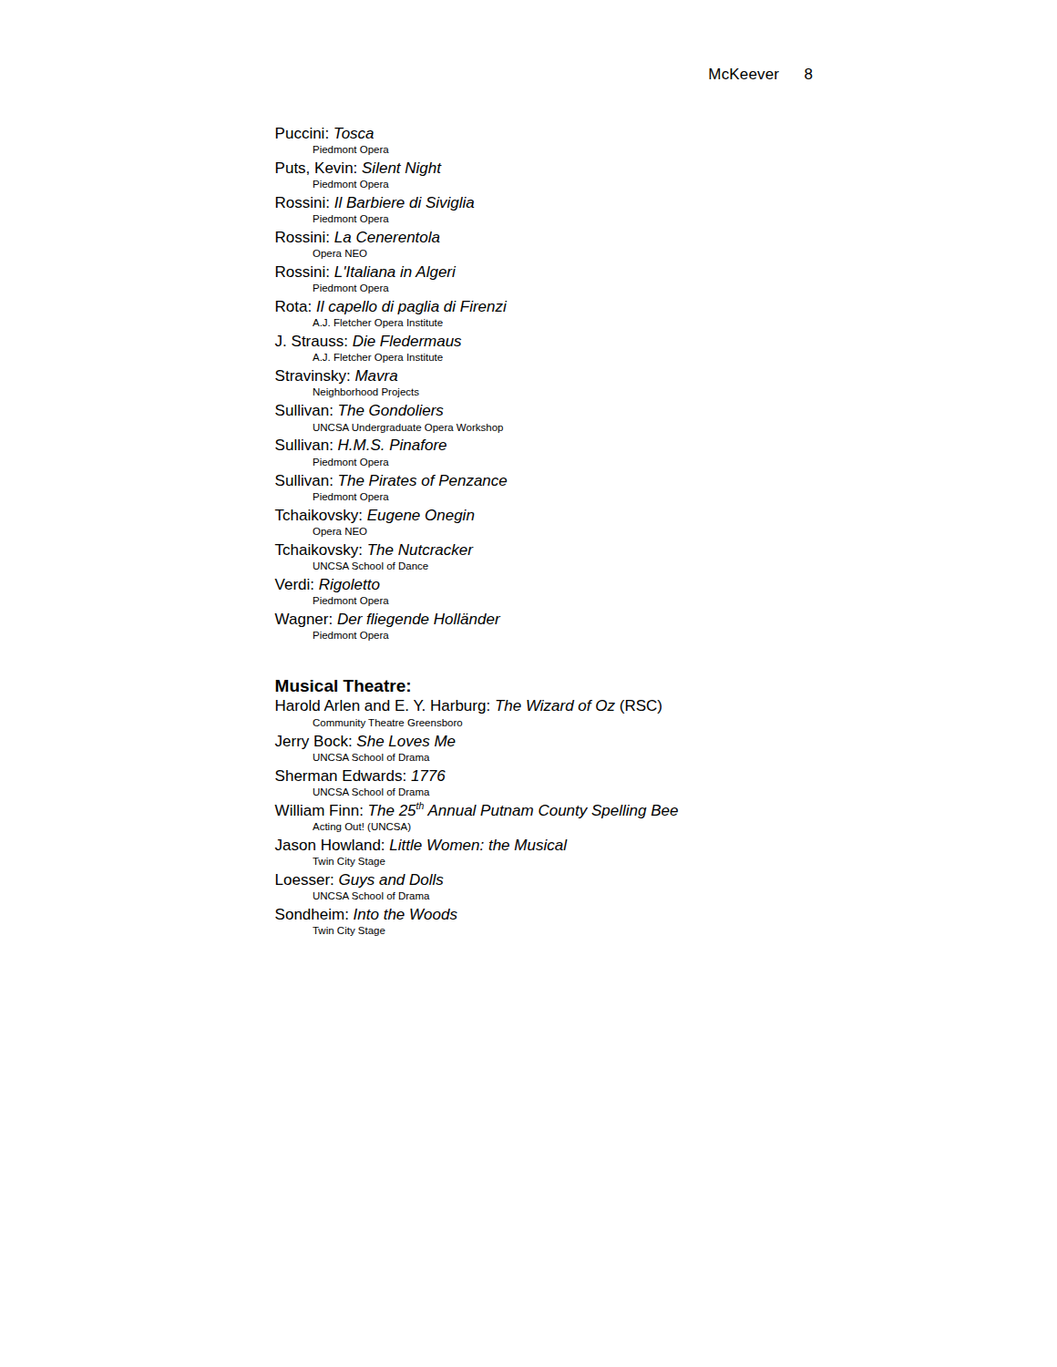McKeever8
Puccini: Tosca
Piedmont Opera
Puts, Kevin: Silent Night
Piedmont Opera
Rossini: Il Barbiere di Siviglia
Piedmont Opera
Rossini: La Cenerentola
Opera NEO
Rossini: L'Italiana in Algeri
Piedmont Opera
Rota: Il capello di paglia di Firenzi
A.J. Fletcher Opera Institute
J. Strauss: Die Fledermaus
A.J. Fletcher Opera Institute
Stravinsky: Mavra
Neighborhood Projects
Sullivan: The Gondoliers
UNCSA Undergraduate Opera Workshop
Sullivan: H.M.S. Pinafore
Piedmont Opera
Sullivan: The Pirates of Penzance
Piedmont Opera
Tchaikovsky: Eugene Onegin
Opera NEO
Tchaikovsky: The Nutcracker
UNCSA School of Dance
Verdi: Rigoletto
Piedmont Opera
Wagner: Der fliegende Holländer
Piedmont Opera
Musical Theatre:
Harold Arlen and E. Y. Harburg: The Wizard of Oz (RSC)
Community Theatre Greensboro
Jerry Bock: She Loves Me
UNCSA School of Drama
Sherman Edwards: 1776
UNCSA School of Drama
William Finn: The 25th Annual Putnam County Spelling Bee
Acting Out! (UNCSA)
Jason Howland: Little Women: the Musical
Twin City Stage
Loesser: Guys and Dolls
UNCSA School of Drama
Sondheim: Into the Woods
Twin City Stage